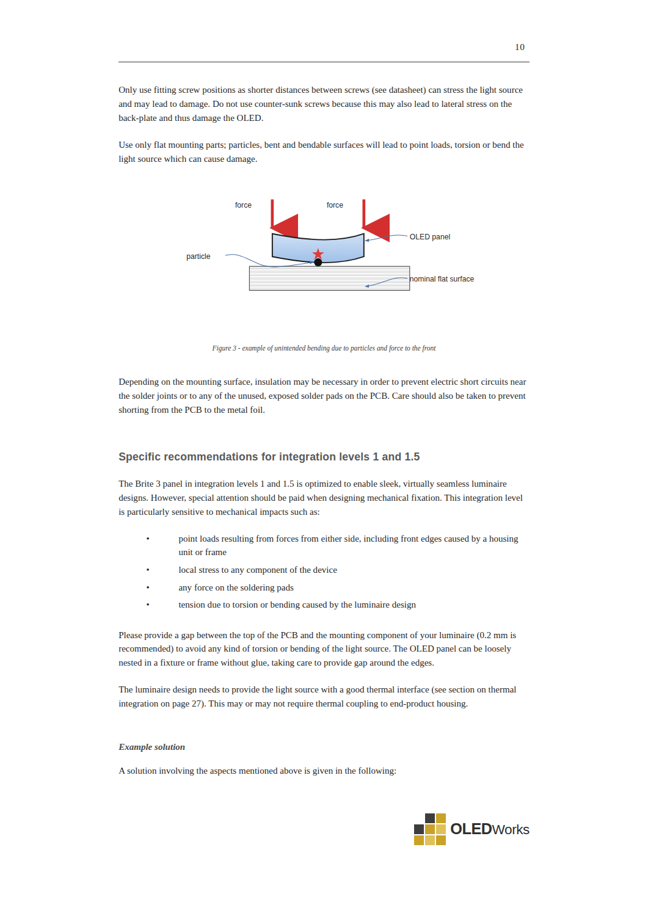10
Only use fitting screw positions as shorter distances between screws (see datasheet) can stress the light source and may lead to damage. Do not use counter-sunk screws because this may also lead to lateral stress on the back-plate and thus damage the OLED.
Use only flat mounting parts; particles, bent and bendable surfaces will lead to point loads, torsion or bend the light source which can cause damage.
force force particle OLED panel nominal flat surface
Figure 3 - example of unintended bending due to particles and force to the front
Depending on the mounting surface, insulation may be necessary in order to prevent electric short circuits near the solder joints or to any of the unused, exposed solder pads on the PCB. Care should also be taken to prevent shorting from the PCB to the metal foil.
Specific recommendations for integration levels 1 and 1.5
The Brite 3 panel in integration levels 1 and 1.5 is optimized to enable sleek, virtually seamless luminaire designs. However, special attention should be paid when designing mechanical fixation. This integration level is particularly sensitive to mechanical impacts such as:
point loads resulting from forces from either side, including front edges caused by a housing unit or frame
local stress to any component of the device
any force on the soldering pads
tension due to torsion or bending caused by the luminaire design
Please provide a gap between the top of the PCB and the mounting component of your luminaire (0.2 mm is recommended) to avoid any kind of torsion or bending of the light source. The OLED panel can be loosely nested in a fixture or frame without glue, taking care to provide gap around the edges.
The luminaire design needs to provide the light source with a good thermal interface (see section on thermal integration on page 27). This may or may not require thermal coupling to end-product housing.
Example solution
A solution involving the aspects mentioned above is given in the following:
OLEDWorks